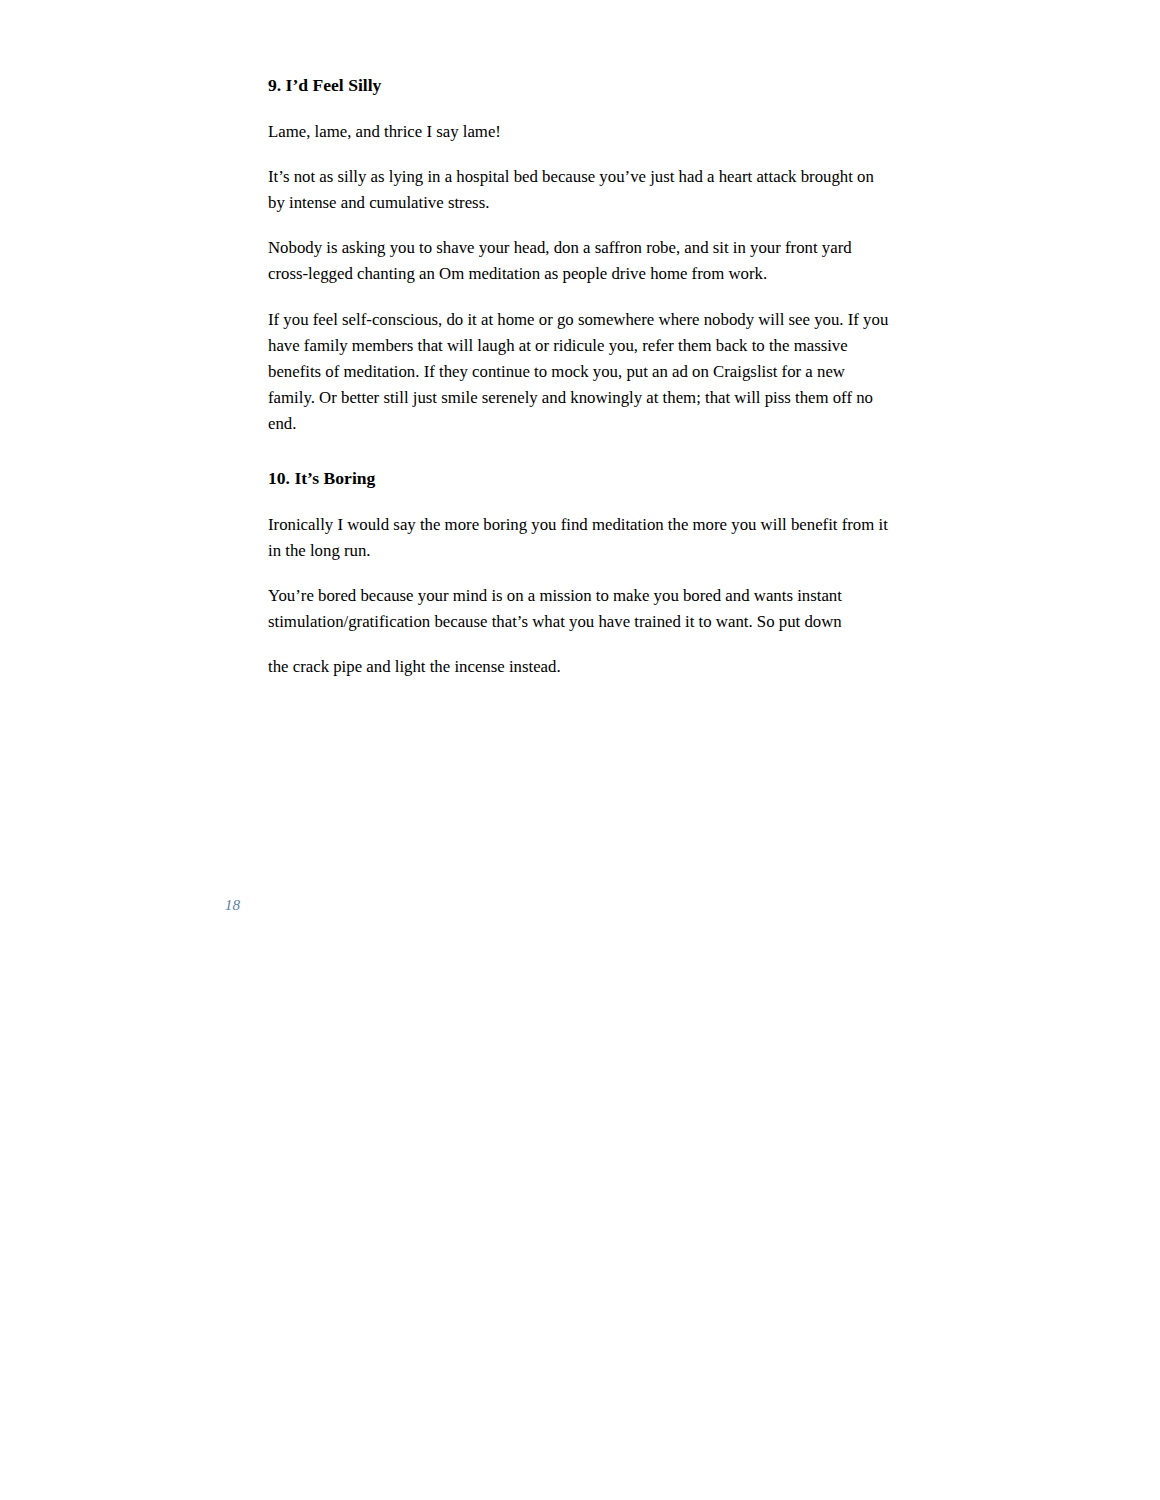9. I’d Feel Silly
Lame, lame, and thrice I say lame!
It’s not as silly as lying in a hospital bed because you’ve just had a heart attack brought on by intense and cumulative stress.
Nobody is asking you to shave your head, don a saffron robe, and sit in your front yard cross-legged chanting an Om meditation as people drive home from work.
If you feel self-conscious, do it at home or go somewhere where nobody will see you. If you have family members that will laugh at or ridicule you, refer them back to the massive benefits of meditation. If they continue to mock you, put an ad on Craigslist for a new family. Or better still just smile serenely and knowingly at them; that will piss them off no end.
10. It’s Boring
Ironically I would say the more boring you find meditation the more you will benefit from it in the long run.
You’re bored because your mind is on a mission to make you bored and wants instant stimulation/gratification because that’s what you have trained it to want. So put down
the crack pipe and light the incense instead.
18